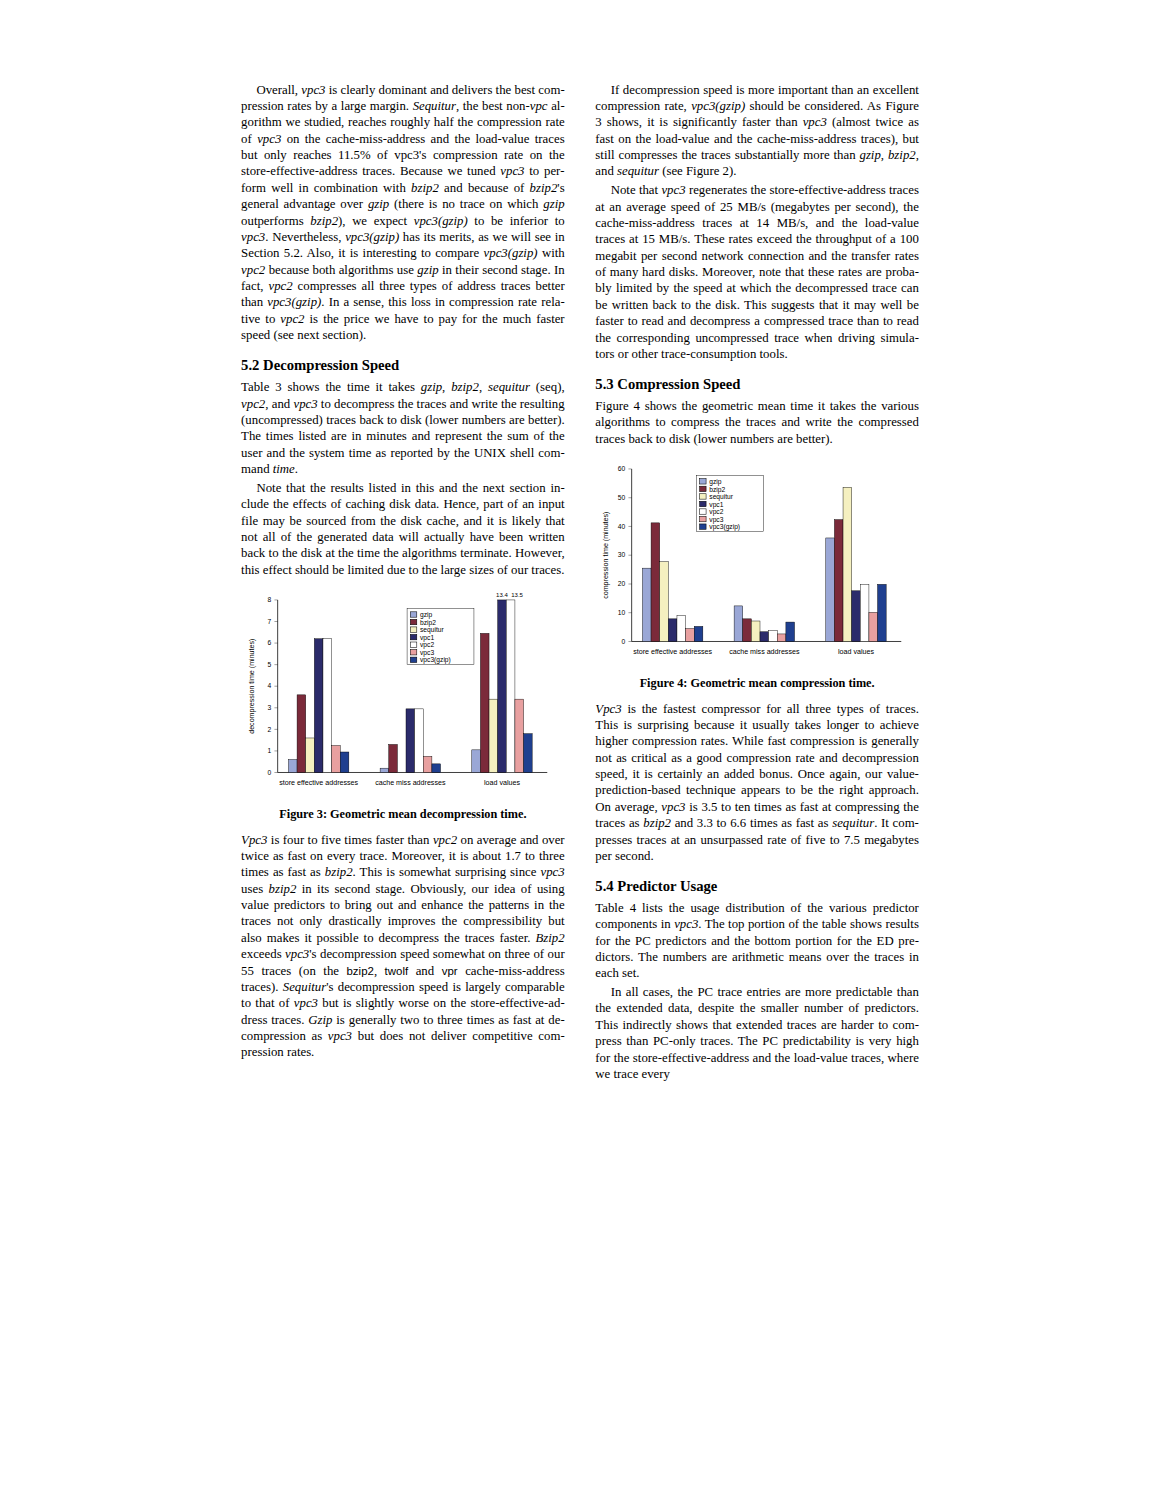Overall, vpc3 is clearly dominant and delivers the best compression rates by a large margin. Sequitur, the best non-vpc algorithm we studied, reaches roughly half the compression rate of vpc3 on the cache-miss-address and the load-value traces but only reaches 11.5% of vpc3's compression rate on the store-effective-address traces. Because we tuned vpc3 to perform well in combination with bzip2 and because of bzip2's general advantage over gzip (there is no trace on which gzip outperforms bzip2), we expect vpc3(gzip) to be inferior to vpc3. Nevertheless, vpc3(gzip) has its merits, as we will see in Section 5.2. Also, it is interesting to compare vpc3(gzip) with vpc2 because both algorithms use gzip in their second stage. In fact, vpc2 compresses all three types of address traces better than vpc3(gzip). In a sense, this loss in compression rate relative to vpc2 is the price we have to pay for the much faster speed (see next section).
5.2 Decompression Speed
Table 3 shows the time it takes gzip, bzip2, sequitur (seq), vpc2, and vpc3 to decompress the traces and write the resulting (uncompressed) traces back to disk (lower numbers are better). The times listed are in minutes and represent the sum of the user and the system time as reported by the UNIX shell command time.
Note that the results listed in this and the next section include the effects of caching disk data. Hence, part of an input file may be sourced from the disk cache, and it is likely that not all of the generated data will actually have been written back to the disk at the time the algorithms terminate. However, this effect should be limited due to the large sizes of our traces.
0 1 2 3 4 5 6 7 8 decompression time (minutes) 13.4 13.5 store effective addresses cache miss addresses load values gzip bzip2 sequitur vpc1 vpc2 vpc3 vpc3(gzip)
Figure 3: Geometric mean decompression time.
Vpc3 is four to five times faster than vpc2 on average and over twice as fast on every trace. Moreover, it is about 1.7 to three times as fast as bzip2. This is somewhat surprising since vpc3 uses bzip2 in its second stage. Obviously, our idea of using value predictors to bring out and enhance the patterns in the traces not only drastically improves the compressibility but also makes it possible to decompress the traces faster. Bzip2 exceeds vpc3's decompression speed somewhat on three of our 55 traces (on the bzip2, twolf and vpr cache-miss-address traces). Sequitur's decompression speed is largely comparable to that of vpc3 but is slightly worse on the store-effective-address traces. Gzip is generally two to three times as fast at decompression as vpc3 but does not deliver competitive compression rates.
If decompression speed is more important than an excellent compression rate, vpc3(gzip) should be considered. As Figure 3 shows, it is significantly faster than vpc3 (almost twice as fast on the load-value and the cache-miss-address traces), but still compresses the traces substantially more than gzip, bzip2, and sequitur (see Figure 2).
Note that vpc3 regenerates the store-effective-address traces at an average speed of 25 MB/s (megabytes per second), the cache-miss-address traces at 14 MB/s, and the load-value traces at 15 MB/s. These rates exceed the throughput of a 100 megabit per second network connection and the transfer rates of many hard disks. Moreover, note that these rates are probably limited by the speed at which the decompressed trace can be written back to the disk. This suggests that it may well be faster to read and decompress a compressed trace than to read the corresponding uncompressed trace when driving simulators or other trace-consumption tools.
5.3 Compression Speed
Figure 4 shows the geometric mean time it takes the various algorithms to compress the traces and write the compressed traces back to disk (lower numbers are better).
0 10 20 30 40 50 60 compression time (minutes) store effective addresses cache miss addresses load values gzip bzip2 sequitur vpc1 vpc2 vpc3 vpc3(gzip)
Figure 4: Geometric mean compression time.
Vpc3 is the fastest compressor for all three types of traces. This is surprising because it usually takes longer to achieve higher compression rates. While fast compression is generally not as critical as a good compression rate and decompression speed, it is certainly an added bonus. Once again, our value-prediction-based technique appears to be the right approach. On average, vpc3 is 3.5 to ten times as fast at compressing the traces as bzip2 and 3.3 to 6.6 times as fast as sequitur. It compresses traces at an unsurpassed rate of five to 7.5 megabytes per second.
5.4 Predictor Usage
Table 4 lists the usage distribution of the various predictor components in vpc3. The top portion of the table shows results for the PC predictors and the bottom portion for the ED predictors. The numbers are arithmetic means over the traces in each set.
In all cases, the PC trace entries are more predictable than the extended data, despite the smaller number of predictors. This indirectly shows that extended traces are harder to compress than PC-only traces. The PC predictability is very high for the store-effective-address and the load-value traces, where we trace every